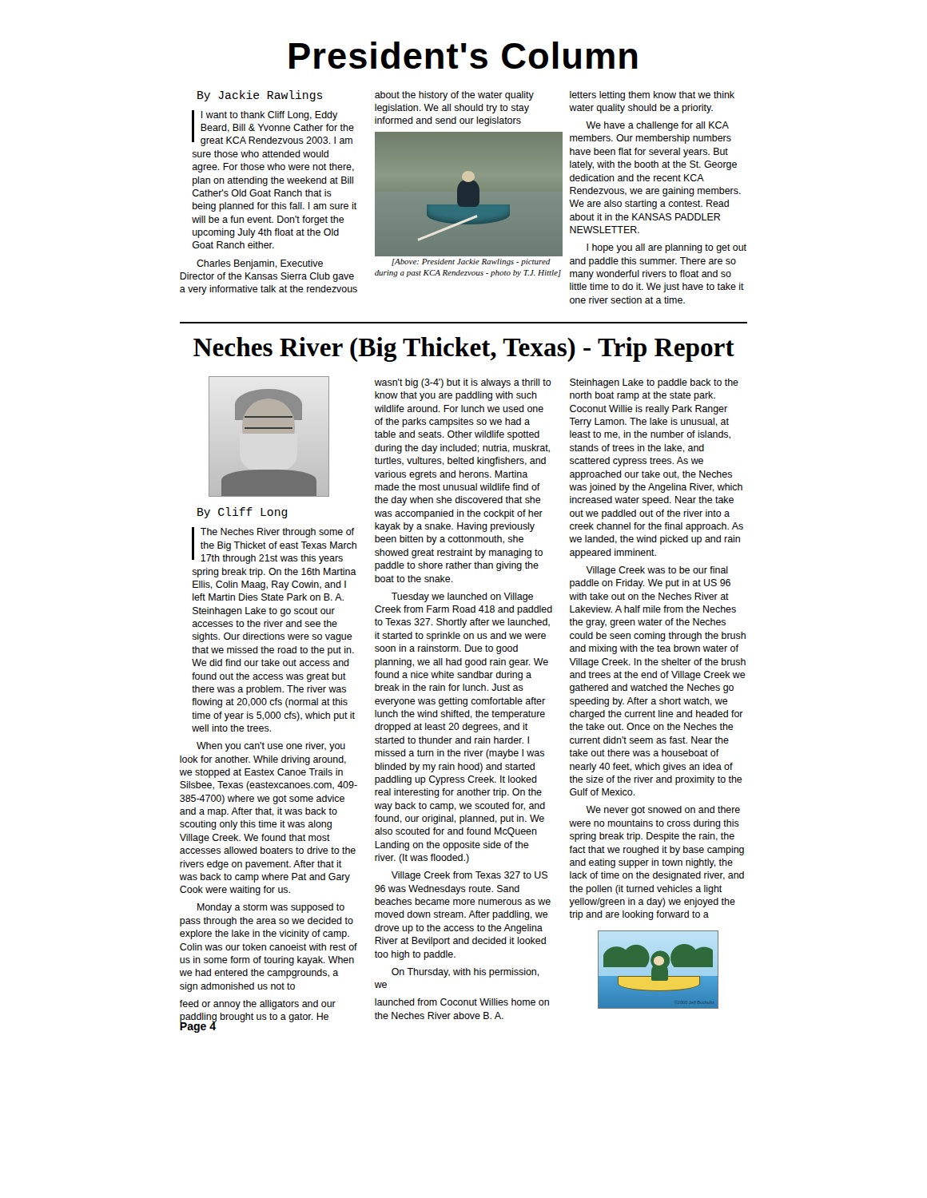President's Column
By Jackie Rawlings
I want to thank Cliff Long, Eddy Beard, Bill & Yvonne Cather for the great KCA Rendezvous 2003. I am sure those who attended would agree. For those who were not there, plan on attending the weekend at Bill Cather's Old Goat Ranch that is being planned for this fall. I am sure it will be a fun event. Don't forget the upcoming July 4th float at the Old Goat Ranch either.
Charles Benjamin, Executive Director of the Kansas Sierra Club gave a very informative talk at the rendezvous about the history of the water quality legislation. We all should try to stay informed and send our legislators
[Above: President Jackie Rawlings - pictured during a past KCA Rendezvous - photo by T.J. Hittle]
letters letting them know that we think water quality should be a priority.
We have a challenge for all KCA members. Our membership numbers have been flat for several years. But lately, with the booth at the St. George dedication and the recent KCA Rendezvous, we are gaining members. We are also starting a contest. Read about it in the KANSAS PADDLER NEWSLETTER.
I hope you all are planning to get out and paddle this summer. There are so many wonderful rivers to float and so little time to do it. We just have to take it one river section at a time.
Neches River (Big Thicket, Texas) - Trip Report
By Cliff Long
The Neches River through some of the Big Thicket of east Texas March 17th through 21st was this years spring break trip. On the 16th Martina Ellis, Colin Maag, Ray Cowin, and I left Martin Dies State Park on B. A. Steinhagen Lake to go scout our accesses to the river and see the sights. Our directions were so vague that we missed the road to the put in. We did find our take out access and found out the access was great but there was a problem. The river was flowing at 20,000 cfs (normal at this time of year is 5,000 cfs), which put it well into the trees.
When you can't use one river, you look for another. While driving around, we stopped at Eastex Canoe Trails in Silsbee, Texas (eastexcanoes.com, 409-385-4700) where we got some advice and a map. After that, it was back to scouting only this time it was along Village Creek. We found that most accesses allowed boaters to drive to the rivers edge on pavement. After that it was back to camp where Pat and Gary Cook were waiting for us.
Monday a storm was supposed to pass through the area so we decided to explore the lake in the vicinity of camp. Colin was our token canoeist with rest of us in some form of touring kayak. When we had entered the campgrounds, a sign admonished us not to
feed or annoy the alligators and our paddling brought us to a gator. He wasn't big (3-4') but it is always a thrill to know that you are paddling with such wildlife around. For lunch we used one of the parks campsites so we had a table and seats. Other wildlife spotted during the day included; nutria, muskrat, turtles, vultures, belted kingfishers, and various egrets and herons. Martina made the most unusual wildlife find of the day when she discovered that she was accompanied in the cockpit of her kayak by a snake. Having previously been bitten by a cottonmouth, she showed great restraint by managing to paddle to shore rather than giving the boat to the snake.
Tuesday we launched on Village Creek from Farm Road 418 and paddled to Texas 327. Shortly after we launched, it started to sprinkle on us and we were soon in a rainstorm. Due to good planning, we all had good rain gear. We found a nice white sandbar during a break in the rain for lunch. Just as everyone was getting comfortable after lunch the wind shifted, the temperature dropped at least 20 degrees, and it started to thunder and rain harder. I missed a turn in the river (maybe I was blinded by my rain hood) and started paddling up Cypress Creek. It looked real interesting for another trip. On the way back to camp, we scouted for, and found, our original, planned, put in. We also scouted for and found McQueen Landing on the opposite side of the river. (It was flooded.)
Village Creek from Texas 327 to US 96 was Wednesdays route. Sand beaches became more numerous as we moved down stream. After paddling, we drove up to the access to the Angelina River at Bevilport and decided it looked too high to paddle.
On Thursday, with his permission, we
launched from Coconut Willies home on the Neches River above B. A. Steinhagen Lake to paddle back to the north boat ramp at the state park. Coconut Willie is really Park Ranger Terry Lamon. The lake is unusual, at least to me, in the number of islands, stands of trees in the lake, and scattered cypress trees. As we approached our take out, the Neches was joined by the Angelina River, which increased water speed. Near the take out we paddled out of the river into a creek channel for the final approach. As we landed, the wind picked up and rain appeared imminent.
Village Creek was to be our final paddle on Friday. We put in at US 96 with take out on the Neches River at Lakeview. A half mile from the Neches the gray, green water of the Neches could be seen coming through the brush and mixing with the tea brown water of Village Creek. In the shelter of the brush and trees at the end of Village Creek we gathered and watched the Neches go speeding by. After a short watch, we charged the current line and headed for the take out. Once on the Neches the current didn't seem as fast. Near the take out there was a houseboat of nearly 40 feet, which gives an idea of the size of the river and proximity to the Gulf of Mexico.
We never got snowed on and there were no mountains to cross during this spring break trip. Despite the rain, the fact that we roughed it by base camping and eating supper in town nightly, the lack of time on the designated river, and the pollen (it turned vehicles a light yellow/green in a day) we enjoyed the trip and are looking forward to a
©2000 Jeff Bucholtz
Page 4